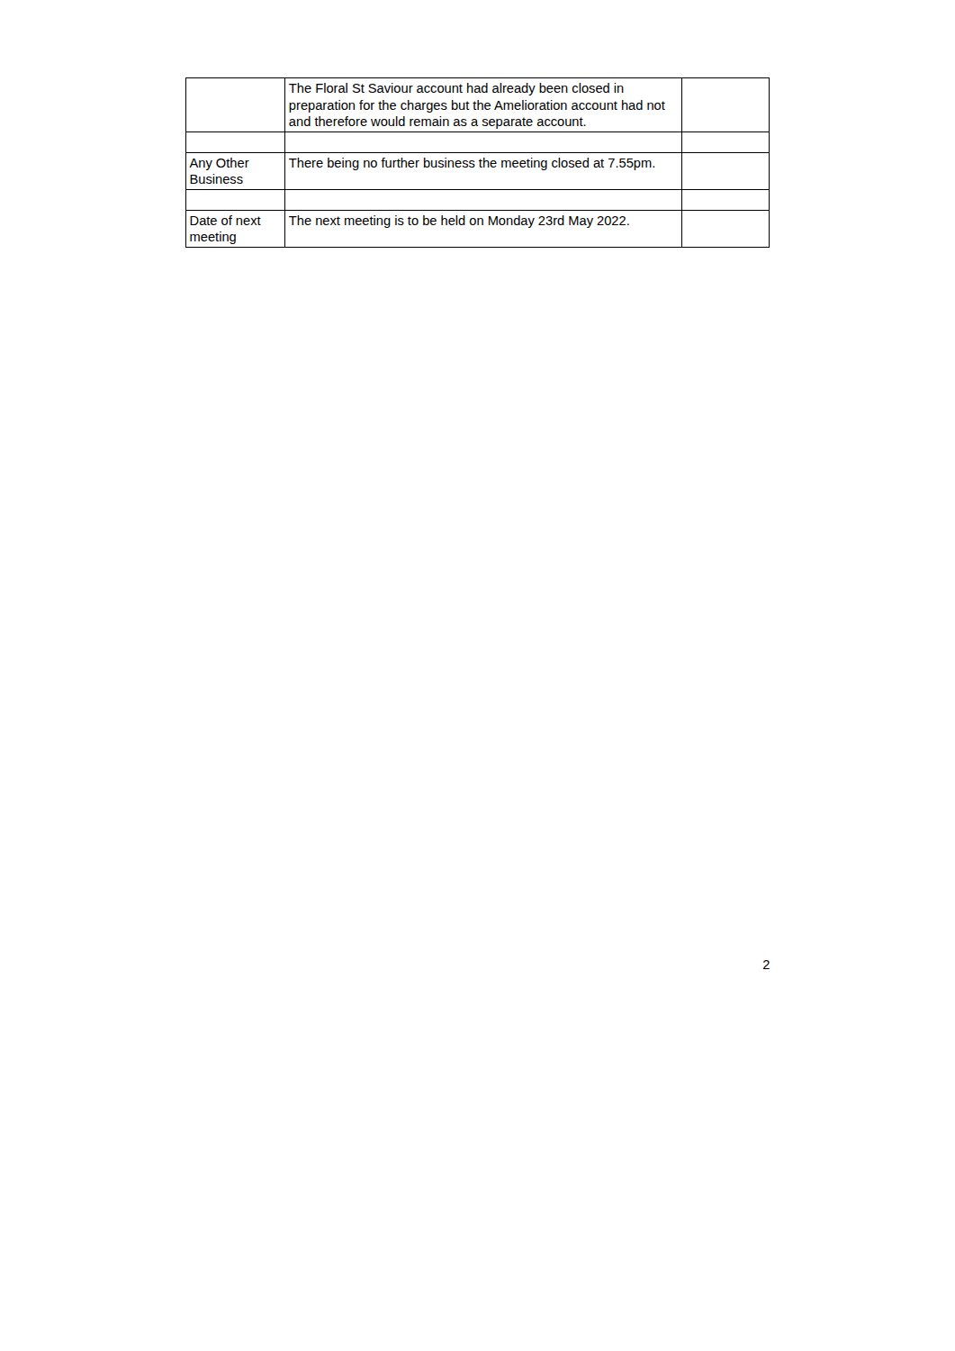| | The Floral St Saviour account had already been closed in preparation for the charges but the Amelioration account had not and therefore would remain as a separate account. | |
| Any Other Business | There being no further business the meeting closed at 7.55pm. | |
| Date of next meeting | The next meeting is to be held on Monday 23rd May 2022. | |
2